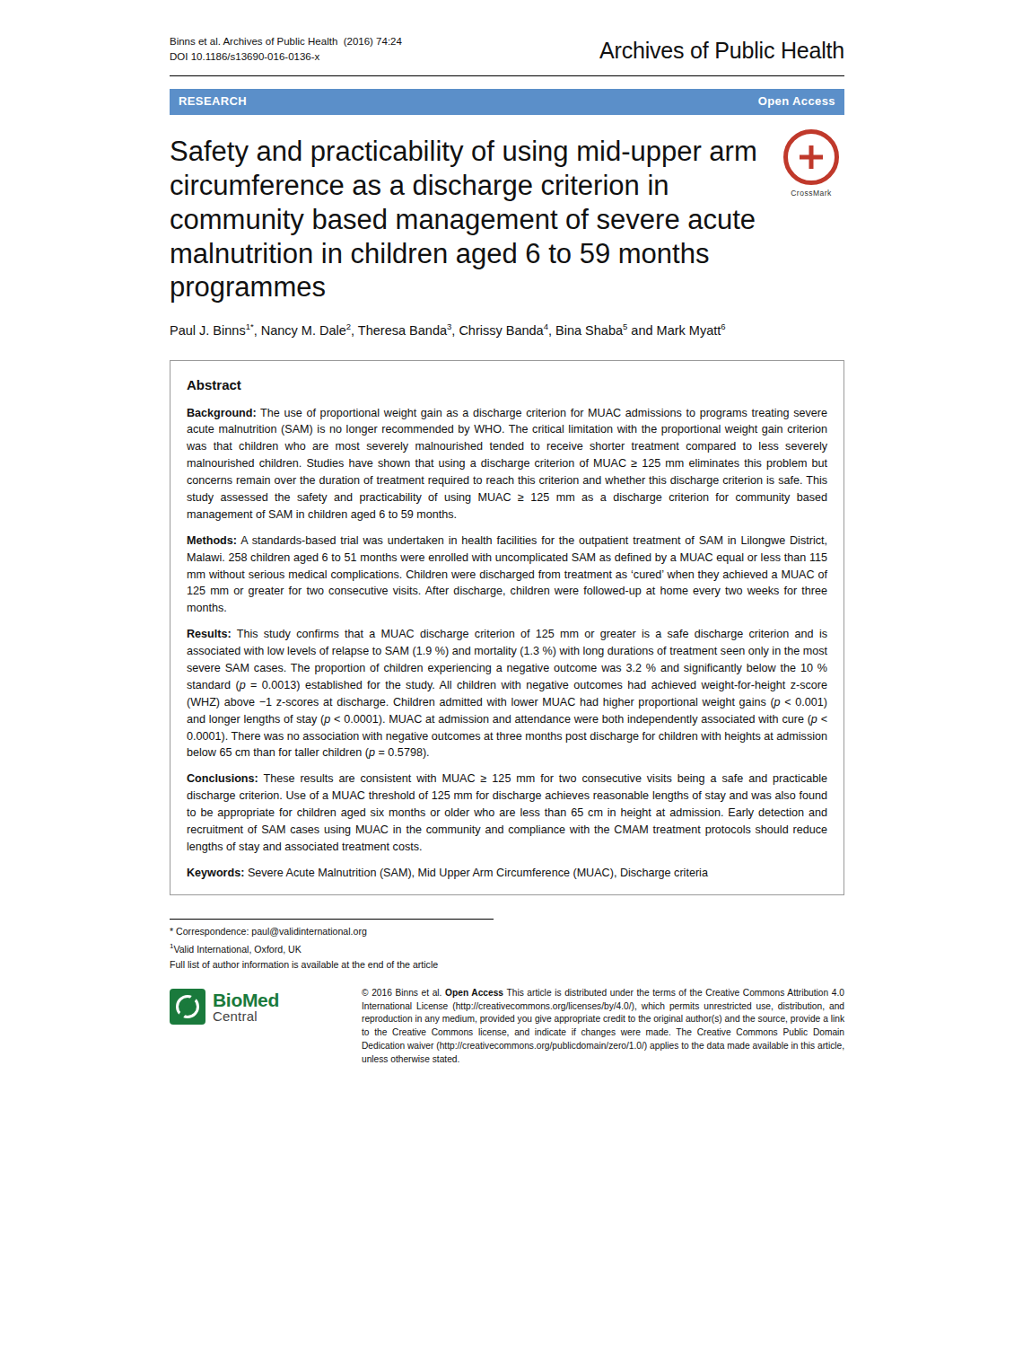Binns et al. Archives of Public Health (2016) 74:24
DOI 10.1186/s13690-016-0136-x
Archives of Public Health
Research
Open Access
CrossMark
Safety and practicability of using mid-upper arm circumference as a discharge criterion in community based management of severe acute malnutrition in children aged 6 to 59 months programmes
Paul J. Binns1*, Nancy M. Dale2, Theresa Banda3, Chrissy Banda4, Bina Shaba5 and Mark Myatt6
Abstract
Background: The use of proportional weight gain as a discharge criterion for MUAC admissions to programs treating severe acute malnutrition (SAM) is no longer recommended by WHO. The critical limitation with the proportional weight gain criterion was that children who are most severely malnourished tended to receive shorter treatment compared to less severely malnourished children. Studies have shown that using a discharge criterion of MUAC ≥ 125 mm eliminates this problem but concerns remain over the duration of treatment required to reach this criterion and whether this discharge criterion is safe. This study assessed the safety and practicability of using MUAC ≥ 125 mm as a discharge criterion for community based management of SAM in children aged 6 to 59 months.
Methods: A standards-based trial was undertaken in health facilities for the outpatient treatment of SAM in Lilongwe District, Malawi. 258 children aged 6 to 51 months were enrolled with uncomplicated SAM as defined by a MUAC equal or less than 115 mm without serious medical complications. Children were discharged from treatment as ‘cured’ when they achieved a MUAC of 125 mm or greater for two consecutive visits. After discharge, children were followed-up at home every two weeks for three months.
Results: This study confirms that a MUAC discharge criterion of 125 mm or greater is a safe discharge criterion and is associated with low levels of relapse to SAM (1.9 %) and mortality (1.3 %) with long durations of treatment seen only in the most severe SAM cases. The proportion of children experiencing a negative outcome was 3.2 % and significantly below the 10 % standard (p = 0.0013) established for the study. All children with negative outcomes had achieved weight-for-height z-score (WHZ) above −1 z-scores at discharge. Children admitted with lower MUAC had higher proportional weight gains (p < 0.001) and longer lengths of stay (p < 0.0001). MUAC at admission and attendance were both independently associated with cure (p < 0.0001). There was no association with negative outcomes at three months post discharge for children with heights at admission below 65 cm than for taller children (p = 0.5798).
Conclusions: These results are consistent with MUAC ≥ 125 mm for two consecutive visits being a safe and practicable discharge criterion. Use of a MUAC threshold of 125 mm for discharge achieves reasonable lengths of stay and was also found to be appropriate for children aged six months or older who are less than 65 cm in height at admission. Early detection and recruitment of SAM cases using MUAC in the community and compliance with the CMAM treatment protocols should reduce lengths of stay and associated treatment costs.
Keywords: Severe Acute Malnutrition (SAM), Mid Upper Arm Circumference (MUAC), Discharge criteria
* Correspondence: paul@validinternational.org
1Valid International, Oxford, UK
Full list of author information is available at the end of the article
BioMed
Central
© 2016 Binns et al. Open Access This article is distributed under the terms of the Creative Commons Attribution 4.0 International License (http://creativecommons.org/licenses/by/4.0/), which permits unrestricted use, distribution, and reproduction in any medium, provided you give appropriate credit to the original author(s) and the source, provide a link to the Creative Commons license, and indicate if changes were made. The Creative Commons Public Domain Dedication waiver (http://creativecommons.org/publicdomain/zero/1.0/) applies to the data made available in this article, unless otherwise stated.